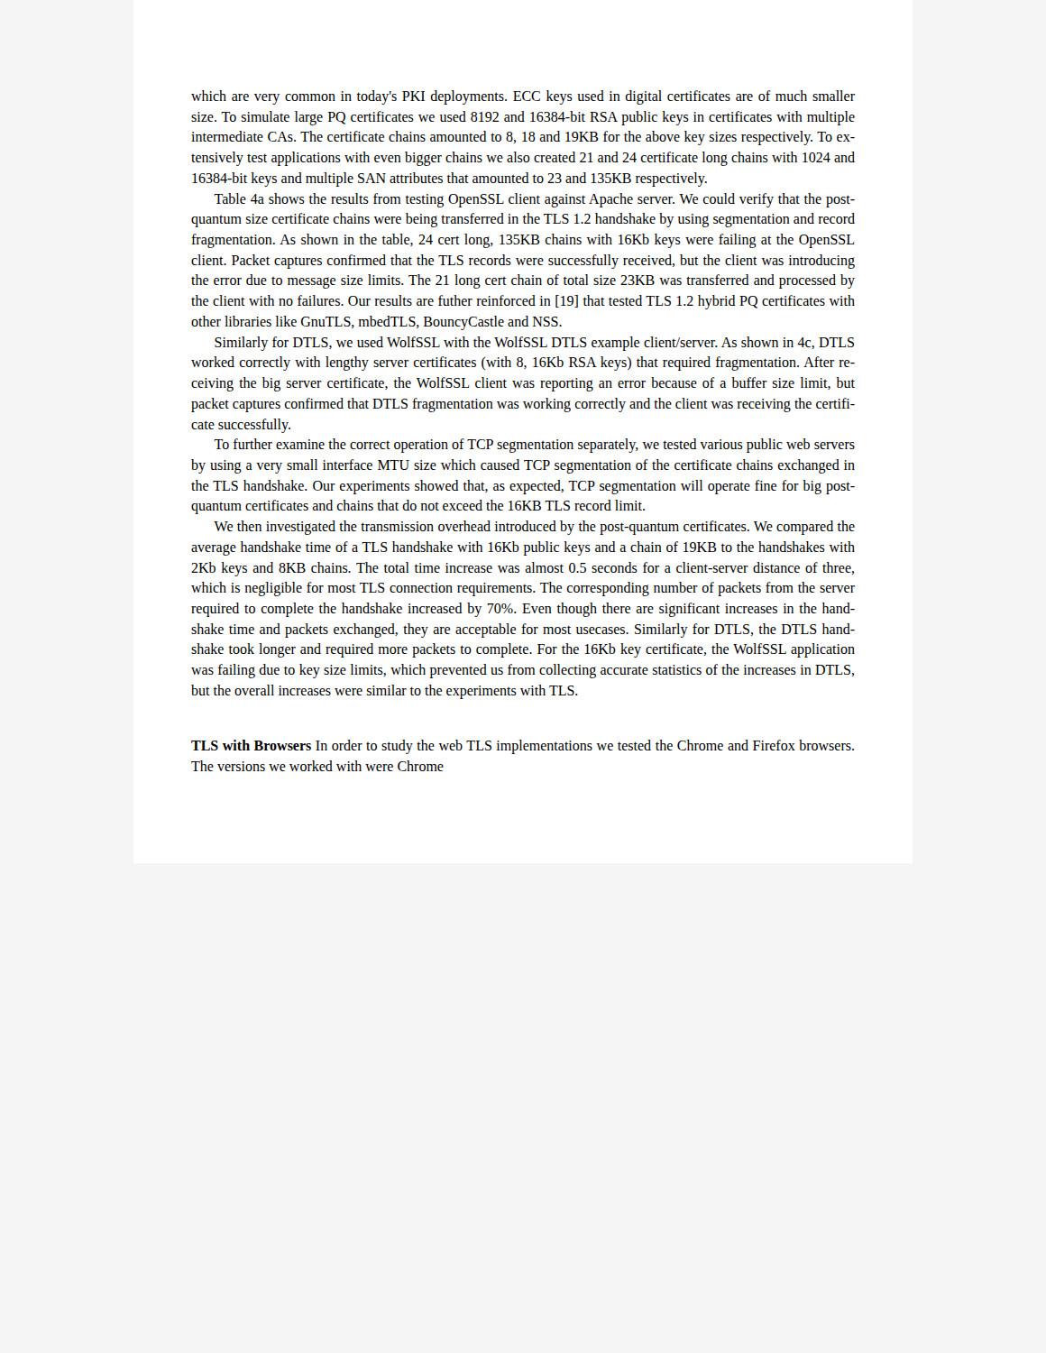which are very common in today's PKI deployments. ECC keys used in digital certificates are of much smaller size. To simulate large PQ certificates we used 8192 and 16384-bit RSA public keys in certificates with multiple intermediate CAs. The certificate chains amounted to 8, 18 and 19KB for the above key sizes respectively. To extensively test applications with even bigger chains we also created 21 and 24 certificate long chains with 1024 and 16384-bit keys and multiple SAN attributes that amounted to 23 and 135KB respectively.
Table 4a shows the results from testing OpenSSL client against Apache server. We could verify that the post-quantum size certificate chains were being transferred in the TLS 1.2 handshake by using segmentation and record fragmentation. As shown in the table, 24 cert long, 135KB chains with 16Kb keys were failing at the OpenSSL client. Packet captures confirmed that the TLS records were successfully received, but the client was introducing the error due to message size limits. The 21 long cert chain of total size 23KB was transferred and processed by the client with no failures. Our results are futher reinforced in [19] that tested TLS 1.2 hybrid PQ certificates with other libraries like GnuTLS, mbedTLS, BouncyCastle and NSS.
Similarly for DTLS, we used WolfSSL with the WolfSSL DTLS example client/server. As shown in 4c, DTLS worked correctly with lengthy server certificates (with 8, 16Kb RSA keys) that required fragmentation. After receiving the big server certificate, the WolfSSL client was reporting an error because of a buffer size limit, but packet captures confirmed that DTLS fragmentation was working correctly and the client was receiving the certificate successfully.
To further examine the correct operation of TCP segmentation separately, we tested various public web servers by using a very small interface MTU size which caused TCP segmentation of the certificate chains exchanged in the TLS handshake. Our experiments showed that, as expected, TCP segmentation will operate fine for big post-quantum certificates and chains that do not exceed the 16KB TLS record limit.
We then investigated the transmission overhead introduced by the post-quantum certificates. We compared the average handshake time of a TLS handshake with 16Kb public keys and a chain of 19KB to the handshakes with 2Kb keys and 8KB chains. The total time increase was almost 0.5 seconds for a client-server distance of three, which is negligible for most TLS connection requirements. The corresponding number of packets from the server required to complete the handshake increased by 70%. Even though there are significant increases in the handshake time and packets exchanged, they are acceptable for most usecases. Similarly for DTLS, the DTLS handshake took longer and required more packets to complete. For the 16Kb key certificate, the WolfSSL application was failing due to key size limits, which prevented us from collecting accurate statistics of the increases in DTLS, but the overall increases were similar to the experiments with TLS.
TLS with Browsers
In order to study the web TLS implementations we tested the Chrome and Firefox browsers. The versions we worked with were Chrome